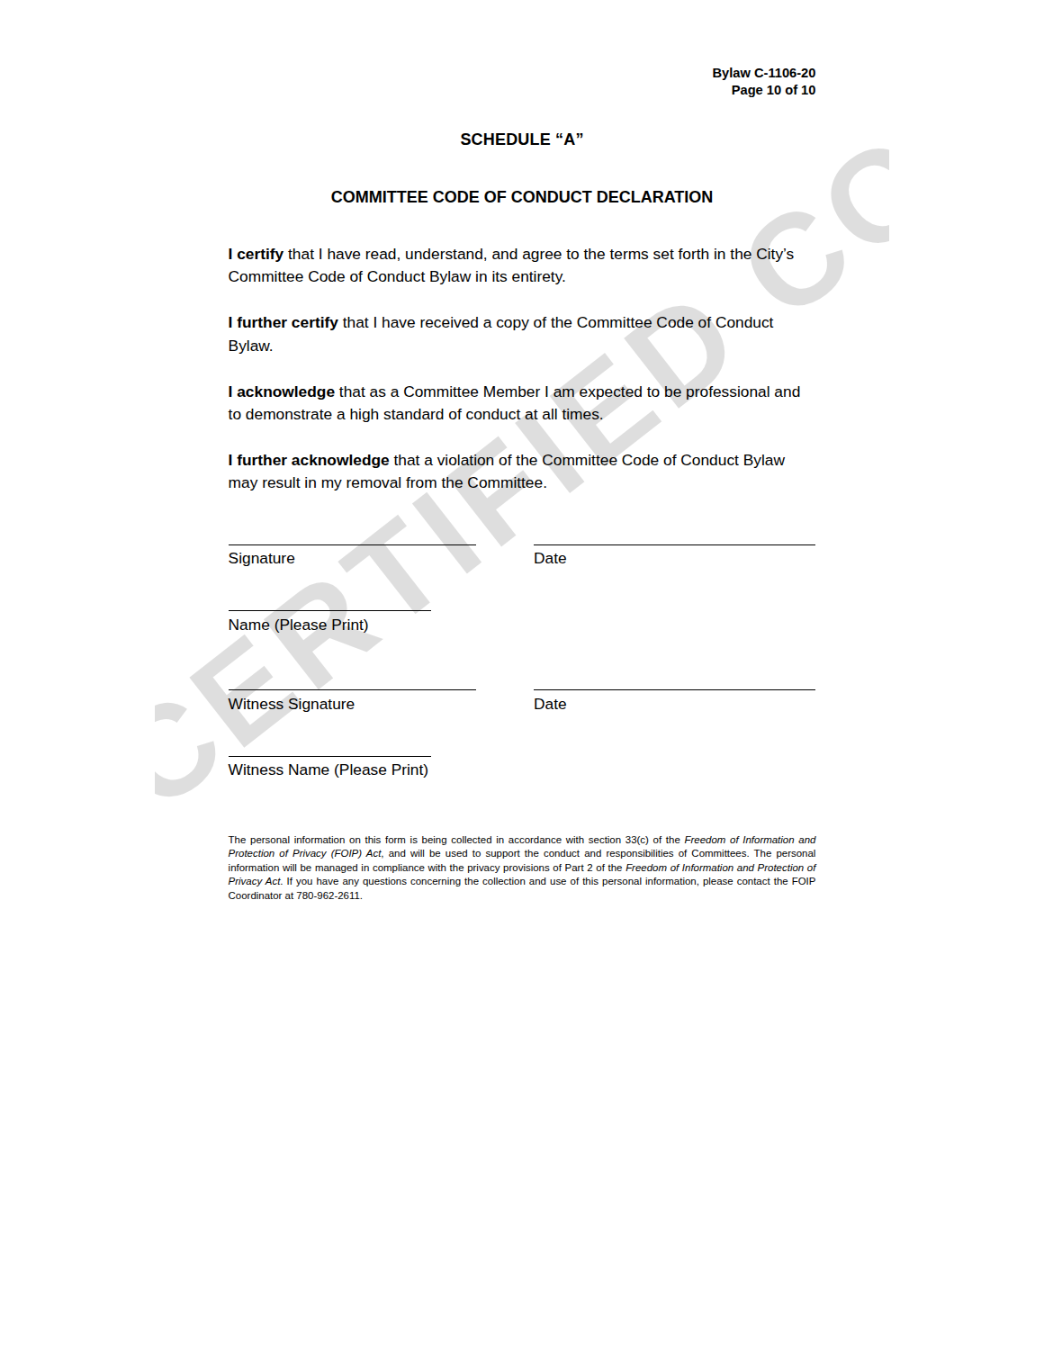UNCERTIFIED COPY
Bylaw C-1106-20
Page 10 of 10
SCHEDULE “A”
COMMITTEE CODE OF CONDUCT DECLARATION
I certify that I have read, understand, and agree to the terms set forth in the City’s Committee Code of Conduct Bylaw in its entirety.
I further certify that I have received a copy of the Committee Code of Conduct Bylaw.
I acknowledge that as a Committee Member I am expected to be professional and to demonstrate a high standard of conduct at all times.
I further acknowledge that a violation of the Committee Code of Conduct Bylaw may result in my removal from the Committee.
| Signature | | Date |
| Name (Please Print) | | |
| Witness Signature | | Date |
| Witness Name (Please Print) | | |
The personal information on this form is being collected in accordance with section 33(c) of the Freedom of Information and Protection of Privacy (FOIP) Act, and will be used to support the conduct and responsibilities of Committees. The personal information will be managed in compliance with the privacy provisions of Part 2 of the Freedom of Information and Protection of Privacy Act. If you have any questions concerning the collection and use of this personal information, please contact the FOIP Coordinator at 780-962-2611.